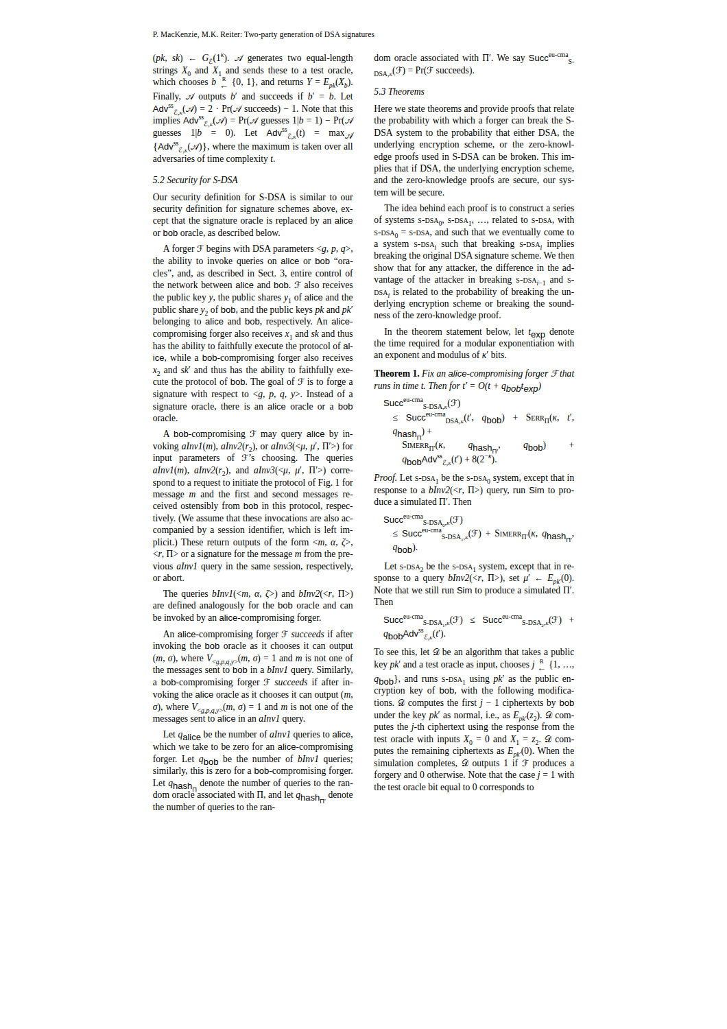P. MacKenzie, M.K. Reiter: Two-party generation of DSA signatures
(pk, sk) ← Gℰ(1κ). 𝒜 generates two equal-length strings X0 and X1 and sends these to a test oracle, which chooses b R← {0, 1}, and returns Y = Epk(Xb). Finally, 𝒜 outputs b′ and succeeds if b′ = b. Let Advssℰ,κ(𝒜) = 2 · Pr(𝒜 succeeds) − 1. Note that this implies Advssℰ,κ(𝒜) = Pr(𝒜 guesses 1|b = 1) − Pr(𝒜 guesses 1|b = 0). Let Advssℰ,κ(t) = max𝒜 {Advssℰ,κ(𝒜)}, where the maximum is taken over all adversaries of time complexity t.
5.2 Security for S-DSA
Our security definition for S-DSA is similar to our security definition for signature schemes above, except that the signature oracle is replaced by an alice or bob oracle, as described below.
A forger ℱ begins with DSA parameters <g, p, q>, the ability to invoke queries on alice or bob “oracles”, and, as described in Sect. 3, entire control of the network between alice and bob. ℱ also receives the public key y, the public shares y1 of alice and the public share y2 of bob, and the public keys pk and pk′ belonging to alice and bob, respectively. An alice-compromising forger also receives x1 and sk and thus has the ability to faithfully execute the protocol of alice, while a bob-compromising forger also receives x2 and sk′ and thus has the ability to faithfully execute the protocol of bob. The goal of ℱ is to forge a signature with respect to <g, p, q, y>. Instead of a signature oracle, there is an alice oracle or a bob oracle.
A bob-compromising ℱ may query alice by invoking aInv1(m), aInv2(r2), or aInv3(<μ, μ′, Π′>) for input parameters of ℱ’s choosing. The queries aInv1(m), aInv2(r2), and aInv3(<μ, μ′, Π′>) correspond to a request to initiate the protocol of Fig. 1 for message m and the first and second messages received ostensibly from bob in this protocol, respectively. (We assume that these invocations are also accompanied by a session identifier, which is left implicit.) These return outputs of the form <m, α, ζ>, <r, Π> or a signature for the message m from the previous aInv1 query in the same session, respectively, or abort.
The queries bInv1(<m, α, ζ>) and bInv2(<r, Π>) are defined analogously for the bob oracle and can be invoked by an alice-compromising forger.
An alice-compromising forger ℱ succeeds if after invoking the bob oracle as it chooses it can output (m, σ), where V<g,p,q,y>(m, σ) = 1 and m is not one of the messages sent to bob in a bInv1 query. Similarly, a bob-compromising forger ℱ succeeds if after invoking the alice oracle as it chooses it can output (m, σ), where V<g,p,q,y>(m, σ) = 1 and m is not one of the messages sent to alice in an aInv1 query.
Let qalice be the number of aInv1 queries to alice, which we take to be zero for an alice-compromising forger. Let qbob be the number of bInv1 queries; similarly, this is zero for a bob-compromising forger. Let qhashΠ denote the number of queries to the random oracle associated with Π, and let qhashΠ′ denote the number of queries to the ran-
dom oracle associated with Π′. We say Succeu-cmaS-DSA,κ(ℱ) = Pr(ℱ succeeds).
5.3 Theorems
Here we state theorems and provide proofs that relate the probability with which a forger can break the S-DSA system to the probability that either DSA, the underlying encryption scheme, or the zero-knowledge proofs used in S-DSA can be broken. This implies that if DSA, the underlying encryption scheme, and the zero-knowledge proofs are secure, our system will be secure.
The idea behind each proof is to construct a series of systems s-dsa0, s-dsa1, …, related to s-dsa, with s-dsa0 = s-dsa, and such that we eventually come to a system s-dsai such that breaking s-dsai implies breaking the original DSA signature scheme. We then show that for any attacker, the difference in the advantage of the attacker in breaking s-dsai−1 and s-dsai is related to the probability of breaking the underlying encryption scheme or breaking the soundness of the zero-knowledge proof.
In the theorem statement below, let texp denote the time required for a modular exponentiation with an exponent and modulus of κ′ bits.
Theorem 1. Fix an alice-compromising forger ℱ that runs in time t. Then for t′ = O(t + qbobtexp)
Succeu-cmaS-DSA,κ(ℱ) ≤ Succeu-cmaDSA,κ(t′, qbob) + SerrΠ(κ, t′, qhashΠ) + SimerrΠ′(κ, qhashΠ′, qbob) + qbobAdvssℰ,κ(t′) + 8(2−κ).
Proof. Let s-dsa1 be the s-dsa0 system, except that in response to a bInv2(<r, Π>) query, run Sim to produce a simulated Π′. Then
Succeu-cmaS-DSA0,κ(ℱ) ≤ Succeu-cmaS-DSA1,κ(ℱ) + SimerrΠ′(κ, qhashΠ′, qbob).
Let s-dsa2 be the s-dsa1 system, except that in response to a query bInv2(<r, Π>), set μ′ ← Epk′(0). Note that we still run Sim to produce a simulated Π′. Then
Succeu-cmaS-DSA1,κ(ℱ) ≤ Succeu-cmaS-DSA2,κ(ℱ) + qbobAdvssℰ,κ(t′).
To see this, let 𝒟 be an algorithm that takes a public key pk′ and a test oracle as input, chooses j R← {1, …, qbob}, and runs s-dsa1 using pk′ as the public encryption key of bob, with the following modifications. 𝒟 computes the first j − 1 ciphertexts by bob under the key pk′ as normal, i.e., as Epk′(z2). 𝒟 computes the j-th ciphertext using the response from the test oracle with inputs X0 = 0 and X1 = z2. 𝒟 computes the remaining ciphertexts as Epk′(0). When the simulation completes, 𝒟 outputs 1 if ℱ produces a forgery and 0 otherwise. Note that the case j = 1 with the test oracle bit equal to 0 corresponds to